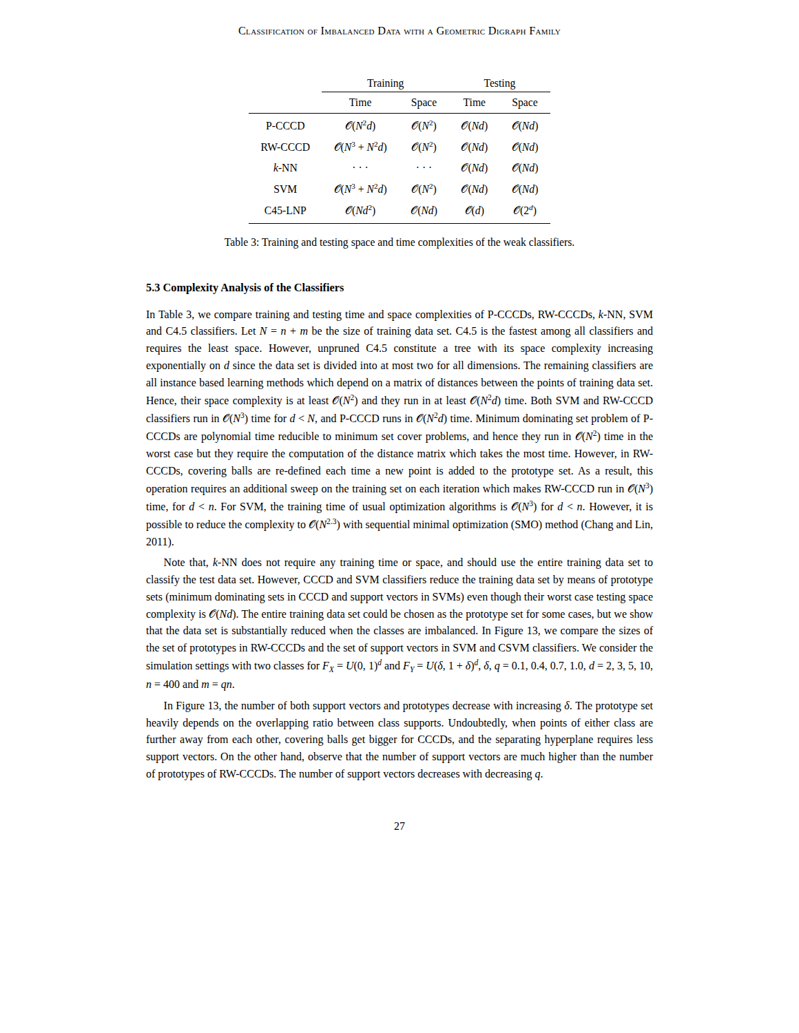Classification of Imbalanced Data with a Geometric Digraph Family
| | Training | Testing |
| --- | --- | --- |
| | Time | Space | Time | Space |
| P-CCCD | 𝒪 ( N 2 d ) | 𝒪 ( N 2 ) | 𝒪 ( Nd ) | 𝒪 ( Nd ) |
| RW-CCCD | 𝒪 ( N 3 + N 2 d ) | 𝒪 ( N 2 ) | 𝒪 ( Nd ) | 𝒪 ( Nd ) |
| k -NN | · · · | · · · | 𝒪 ( Nd ) | 𝒪 ( Nd ) |
| SVM | 𝒪 ( N 3 + N 2 d ) | 𝒪 ( N 2 ) | 𝒪 ( Nd ) | 𝒪 ( Nd ) |
| C45-LNP | 𝒪 ( Nd 2 ) | 𝒪 ( Nd ) | 𝒪 ( d ) | 𝒪 (2 d ) |
Table 3: Training and testing space and time complexities of the weak classifiers.
5.3 Complexity Analysis of the Classifiers
In Table 3, we compare training and testing time and space complexities of P-CCCDs, RW-CCCDs, k-NN, SVM and C4.5 classifiers. Let N = n + m be the size of training data set. C4.5 is the fastest among all classifiers and requires the least space. However, unpruned C4.5 constitute a tree with its space complexity increasing exponentially on d since the data set is divided into at most two for all dimensions. The remaining classifiers are all instance based learning methods which depend on a matrix of distances between the points of training data set. Hence, their space complexity is at least 𝒪(N2) and they run in at least 𝒪(N2d) time. Both SVM and RW-CCCD classifiers run in 𝒪(N3) time for d < N, and P-CCCD runs in 𝒪(N2d) time. Minimum dominating set problem of P-CCCDs are polynomial time reducible to minimum set cover problems, and hence they run in 𝒪(N2) time in the worst case but they require the computation of the distance matrix which takes the most time. However, in RW-CCCDs, covering balls are re-defined each time a new point is added to the prototype set. As a result, this operation requires an additional sweep on the training set on each iteration which makes RW-CCCD run in 𝒪(N3) time, for d < n. For SVM, the training time of usual optimization algorithms is 𝒪(N3) for d < n. However, it is possible to reduce the complexity to 𝒪(N2.3) with sequential minimal optimization (SMO) method (Chang and Lin, 2011).
Note that, k-NN does not require any training time or space, and should use the entire training data set to classify the test data set. However, CCCD and SVM classifiers reduce the training data set by means of prototype sets (minimum dominating sets in CCCD and support vectors in SVMs) even though their worst case testing space complexity is 𝒪(Nd). The entire training data set could be chosen as the prototype set for some cases, but we show that the data set is substantially reduced when the classes are imbalanced. In Figure 13, we compare the sizes of the set of prototypes in RW-CCCDs and the set of support vectors in SVM and CSVM classifiers. We consider the simulation settings with two classes for FX = U(0, 1)d and FY = U(δ, 1 + δ)d, δ, q = 0.1, 0.4, 0.7, 1.0, d = 2, 3, 5, 10, n = 400 and m = qn.
In Figure 13, the number of both support vectors and prototypes decrease with increasing δ. The prototype set heavily depends on the overlapping ratio between class supports. Undoubtedly, when points of either class are further away from each other, covering balls get bigger for CCCDs, and the separating hyperplane requires less support vectors. On the other hand, observe that the number of support vectors are much higher than the number of prototypes of RW-CCCDs. The number of support vectors decreases with decreasing q.
27